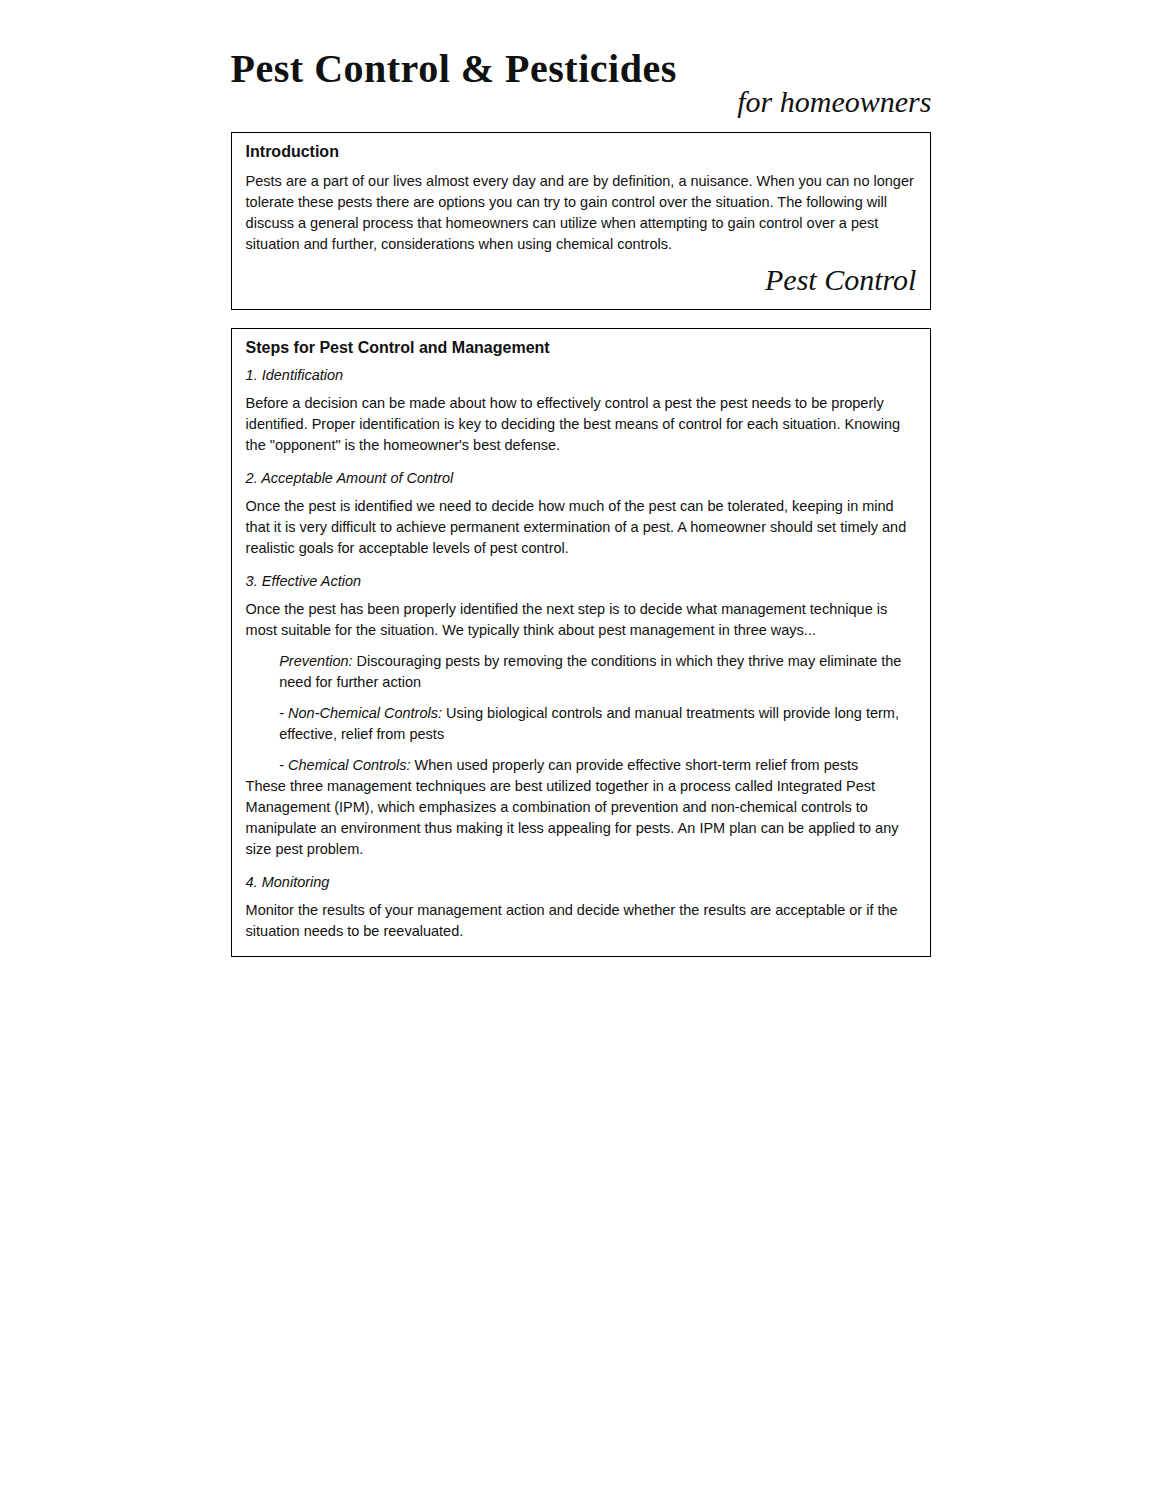Pest Control & Pesticides
for homeowners
Introduction
Pests are a part of our lives almost every day and are by definition, a nuisance. When you can no longer tolerate these pests there are options you can try to gain control over the situation. The following will discuss a general process that homeowners can utilize when attempting to gain control over a pest situation and further, considerations when using chemical controls.
Pest Control
Steps for Pest Control and Management
1. Identification
Before a decision can be made about how to effectively control a pest the pest needs to be properly identified. Proper identification is key to deciding the best means of control for each situation. Knowing the "opponent" is the homeowner's best defense.
2. Acceptable Amount of Control
Once the pest is identified we need to decide how much of the pest can be tolerated, keeping in mind that it is very difficult to achieve permanent extermination of a pest. A homeowner should set timely and realistic goals for acceptable levels of pest control.
3. Effective Action
Once the pest has been properly identified the next step is to decide what management technique is most suitable for the situation. We typically think about pest management in three ways...
Prevention: Discouraging pests by removing the conditions in which they thrive may eliminate the need for further action
- Non-Chemical Controls: Using biological controls and manual treatments will provide long term, effective, relief from pests
- Chemical Controls: When used properly can provide effective short-term relief from pests
These three management techniques are best utilized together in a process called Integrated Pest Management (IPM), which emphasizes a combination of prevention and non-chemical controls to manipulate an environment thus making it less appealing for pests. An IPM plan can be applied to any size pest problem.
4. Monitoring
Monitor the results of your management action and decide whether the results are acceptable or if the situation needs to be reevaluated.